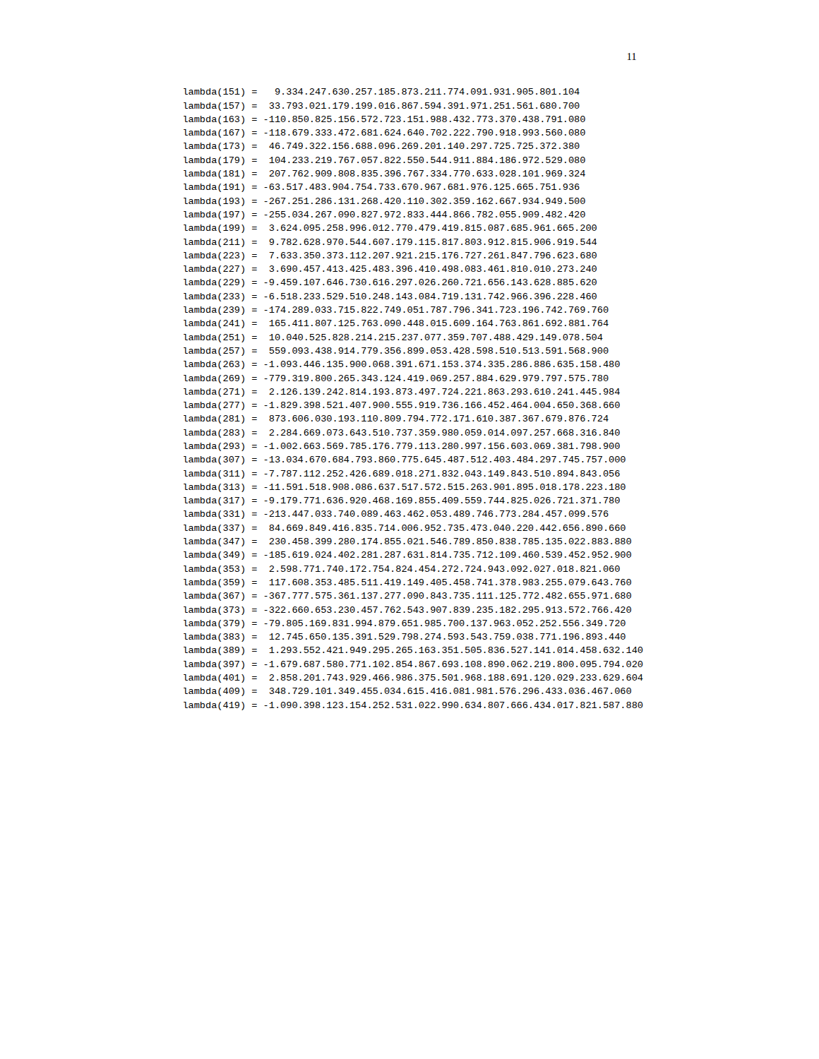11
lambda(151) =   9.334.247.630.257.185.873.211.774.091.931.905.801.104
lambda(157) =  33.793.021.179.199.016.867.594.391.971.251.561.680.700
lambda(163) = -110.850.825.156.572.723.151.988.432.773.370.438.791.080
lambda(167) = -118.679.333.472.681.624.640.702.222.790.918.993.560.080
lambda(173) =  46.749.322.156.688.096.269.201.140.297.725.725.372.380
lambda(179) =  104.233.219.767.057.822.550.544.911.884.186.972.529.080
lambda(181) =  207.762.909.808.835.396.767.334.770.633.028.101.969.324
lambda(191) = -63.517.483.904.754.733.670.967.681.976.125.665.751.936
lambda(193) = -267.251.286.131.268.420.110.302.359.162.667.934.949.500
lambda(197) = -255.034.267.090.827.972.833.444.866.782.055.909.482.420
lambda(199) =  3.624.095.258.996.012.770.479.419.815.087.685.961.665.200
lambda(211) =  9.782.628.970.544.607.179.115.817.803.912.815.906.919.544
lambda(223) =  7.633.350.373.112.207.921.215.176.727.261.847.796.623.680
lambda(227) =  3.690.457.413.425.483.396.410.498.083.461.810.010.273.240
lambda(229) = -9.459.107.646.730.616.297.026.260.721.656.143.628.885.620
lambda(233) = -6.518.233.529.510.248.143.084.719.131.742.966.396.228.460
lambda(239) = -174.289.033.715.822.749.051.787.796.341.723.196.742.769.760
lambda(241) =  165.411.807.125.763.090.448.015.609.164.763.861.692.881.764
lambda(251) =  10.040.525.828.214.215.237.077.359.707.488.429.149.078.504
lambda(257) =  559.093.438.914.779.356.899.053.428.598.510.513.591.568.900
lambda(263) = -1.093.446.135.900.068.391.671.153.374.335.286.886.635.158.480
lambda(269) = -779.319.800.265.343.124.419.069.257.884.629.979.797.575.780
lambda(271) =  2.126.139.242.814.193.873.497.724.221.863.293.610.241.445.984
lambda(277) = -1.829.398.521.407.900.555.919.736.166.452.464.004.650.368.660
lambda(281) =  873.606.030.193.110.809.794.772.171.610.387.367.679.876.724
lambda(283) =  2.284.669.073.643.510.737.359.980.059.014.097.257.668.316.840
lambda(293) = -1.002.663.569.785.176.779.113.280.997.156.603.069.381.798.900
lambda(307) = -13.034.670.684.793.860.775.645.487.512.403.484.297.745.757.000
lambda(311) = -7.787.112.252.426.689.018.271.832.043.149.843.510.894.843.056
lambda(313) = -11.591.518.908.086.637.517.572.515.263.901.895.018.178.223.180
lambda(317) = -9.179.771.636.920.468.169.855.409.559.744.825.026.721.371.780
lambda(331) = -213.447.033.740.089.463.462.053.489.746.773.284.457.099.576
lambda(337) =  84.669.849.416.835.714.006.952.735.473.040.220.442.656.890.660
lambda(347) =  230.458.399.280.174.855.021.546.789.850.838.785.135.022.883.880
lambda(349) = -185.619.024.402.281.287.631.814.735.712.109.460.539.452.952.900
lambda(353) =  2.598.771.740.172.754.824.454.272.724.943.092.027.018.821.060
lambda(359) =  117.608.353.485.511.419.149.405.458.741.378.983.255.079.643.760
lambda(367) = -367.777.575.361.137.277.090.843.735.111.125.772.482.655.971.680
lambda(373) = -322.660.653.230.457.762.543.907.839.235.182.295.913.572.766.420
lambda(379) = -79.805.169.831.994.879.651.985.700.137.963.052.252.556.349.720
lambda(383) =  12.745.650.135.391.529.798.274.593.543.759.038.771.196.893.440
lambda(389) =  1.293.552.421.949.295.265.163.351.505.836.527.141.014.458.632.140
lambda(397) = -1.679.687.580.771.102.854.867.693.108.890.062.219.800.095.794.020
lambda(401) =  2.858.201.743.929.466.986.375.501.968.188.691.120.029.233.629.604
lambda(409) =  348.729.101.349.455.034.615.416.081.981.576.296.433.036.467.060
lambda(419) = -1.090.398.123.154.252.531.022.990.634.807.666.434.017.821.587.880